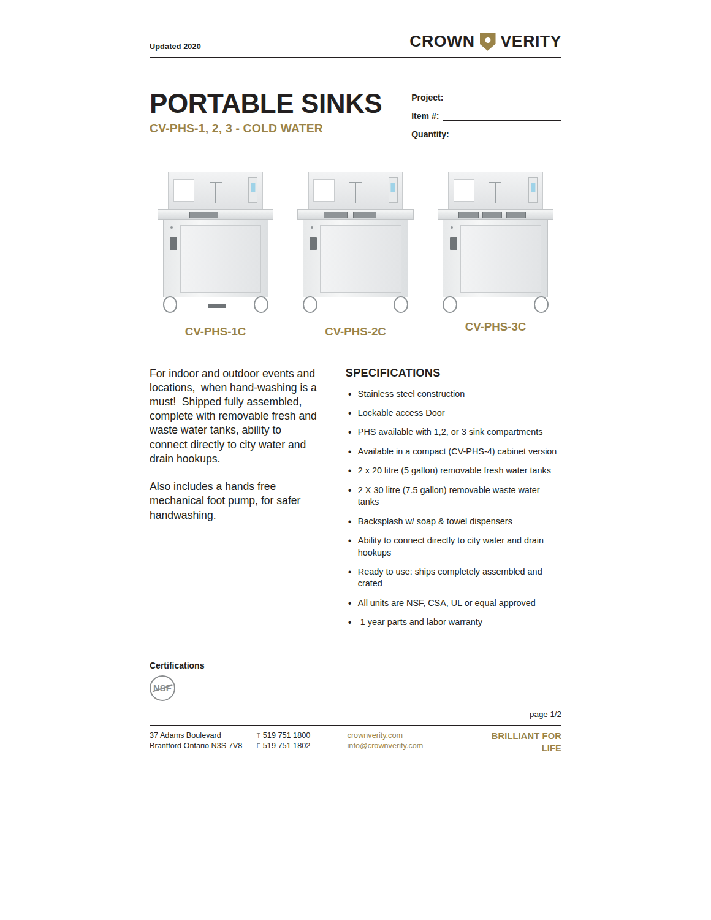Updated 2020
CROWN
VERITY
PORTABLE SINKS
CV-PHS-1, 2, 3 - COLD WATER
Project:
Item #:
Quantity:
CV-PHS-1C
CV-PHS-2C
CV-PHS-3C
For indoor and outdoor events and locations, when hand-washing is a must! Shipped fully assembled, complete with removable fresh and waste water tanks, ability to connect directly to city water and drain hookups.
Also includes a hands free mechanical foot pump, for safer handwashing.
SPECIFICATIONS
Stainless steel construction
Lockable access Door
PHS available with 1,2, or 3 sink compartments
Available in a compact (CV-PHS-4) cabinet version
2 x 20 litre (5 gallon) removable fresh water tanks
2 X 30 litre (7.5 gallon) removable waste water tanks
Backsplash w/ soap & towel dispensers
Ability to connect directly to city water and drain hookups
Ready to use: ships completely assembled and crated
All units are NSF, CSA, UL or equal approved
1 year parts and labor warranty
Certifications
NSF
page 1/2
37 Adams Boulevard
Brantford Ontario N3S 7V8
T519 751 1800
F519 751 1802
crownverity.com
info@crownverity.com
BRILLIANT FOR LIFE